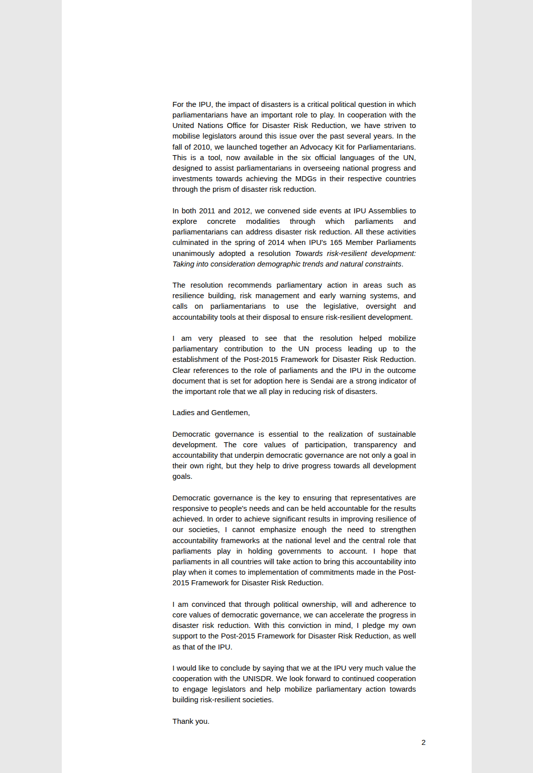For the IPU, the impact of disasters is a critical political question in which parliamentarians have an important role to play. In cooperation with the United Nations Office for Disaster Risk Reduction, we have striven to mobilise legislators around this issue over the past several years. In the fall of 2010, we launched together an Advocacy Kit for Parliamentarians. This is a tool, now available in the six official languages of the UN, designed to assist parliamentarians in overseeing national progress and investments towards achieving the MDGs in their respective countries through the prism of disaster risk reduction.
In both 2011 and 2012, we convened side events at IPU Assemblies to explore concrete modalities through which parliaments and parliamentarians can address disaster risk reduction. All these activities culminated in the spring of 2014 when IPU's 165 Member Parliaments unanimously adopted a resolution Towards risk-resilient development: Taking into consideration demographic trends and natural constraints.
The resolution recommends parliamentary action in areas such as resilience building, risk management and early warning systems, and calls on parliamentarians to use the legislative, oversight and accountability tools at their disposal to ensure risk-resilient development.
I am very pleased to see that the resolution helped mobilize parliamentary contribution to the UN process leading up to the establishment of the Post-2015 Framework for Disaster Risk Reduction. Clear references to the role of parliaments and the IPU in the outcome document that is set for adoption here is Sendai are a strong indicator of the important role that we all play in reducing risk of disasters.
Ladies and Gentlemen,
Democratic governance is essential to the realization of sustainable development. The core values of participation, transparency and accountability that underpin democratic governance are not only a goal in their own right, but they help to drive progress towards all development goals.
Democratic governance is the key to ensuring that representatives are responsive to people's needs and can be held accountable for the results achieved. In order to achieve significant results in improving resilience of our societies, I cannot emphasize enough the need to strengthen accountability frameworks at the national level and the central role that parliaments play in holding governments to account. I hope that parliaments in all countries will take action to bring this accountability into play when it comes to implementation of commitments made in the Post-2015 Framework for Disaster Risk Reduction.
I am convinced that through political ownership, will and adherence to core values of democratic governance, we can accelerate the progress in disaster risk reduction. With this conviction in mind, I pledge my own support to the Post-2015 Framework for Disaster Risk Reduction, as well as that of the IPU.
I would like to conclude by saying that we at the IPU very much value the cooperation with the UNISDR. We look forward to continued cooperation to engage legislators and help mobilize parliamentary action towards building risk-resilient societies.
Thank you.
2